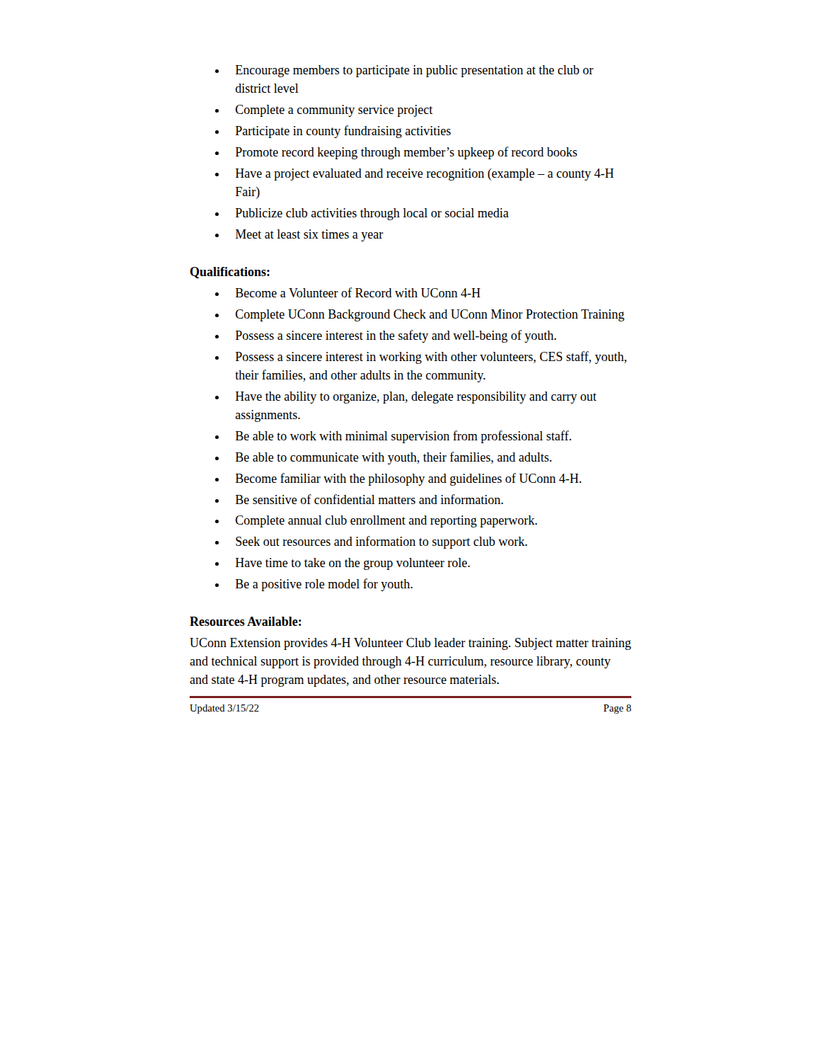Encourage members to participate in public presentation at the club or district level
Complete a community service project
Participate in county fundraising activities
Promote record keeping through member’s upkeep of record books
Have a project evaluated and receive recognition (example – a county 4-H Fair)
Publicize club activities through local or social media
Meet at least six times a year
Qualifications:
Become a Volunteer of Record with UConn 4-H
Complete UConn Background Check and UConn Minor Protection Training
Possess a sincere interest in the safety and well-being of youth.
Possess a sincere interest in working with other volunteers, CES staff, youth, their families, and other adults in the community.
Have the ability to organize, plan, delegate responsibility and carry out assignments.
Be able to work with minimal supervision from professional staff.
Be able to communicate with youth, their families, and adults.
Become familiar with the philosophy and guidelines of UConn 4-H.
Be sensitive of confidential matters and information.
Complete annual club enrollment and reporting paperwork.
Seek out resources and information to support club work.
Have time to take on the group volunteer role.
Be a positive role model for youth.
Resources Available:
UConn Extension provides 4-H Volunteer Club leader training. Subject matter training and technical support is provided through 4-H curriculum, resource library, county and state 4-H program updates, and other resource materials.
Updated 3/15/22 Page 8